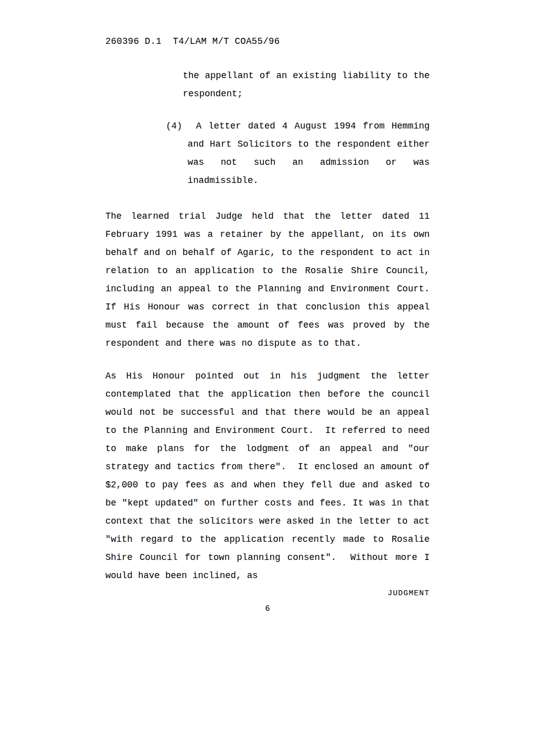260396 D.1 T4/LAM M/T COA55/96
the appellant of an existing liability to the respondent;
(4) A letter dated 4 August 1994 from Hemming and Hart Solicitors to the respondent either was not such an admission or was inadmissible.
The learned trial Judge held that the letter dated 11 February 1991 was a retainer by the appellant, on its own behalf and on behalf of Agaric, to the respondent to act in relation to an application to the Rosalie Shire Council, including an appeal to the Planning and Environment Court. If His Honour was correct in that conclusion this appeal must fail because the amount of fees was proved by the respondent and there was no dispute as to that.
As His Honour pointed out in his judgment the letter contemplated that the application then before the council would not be successful and that there would be an appeal to the Planning and Environment Court. It referred to need to make plans for the lodgment of an appeal and "our strategy and tactics from there". It enclosed an amount of $2,000 to pay fees as and when they fell due and asked to be "kept updated" on further costs and fees. It was in that context that the solicitors were asked in the letter to act "with regard to the application recently made to Rosalie Shire Council for town planning consent". Without more I would have been inclined, as
JUDGMENT
6